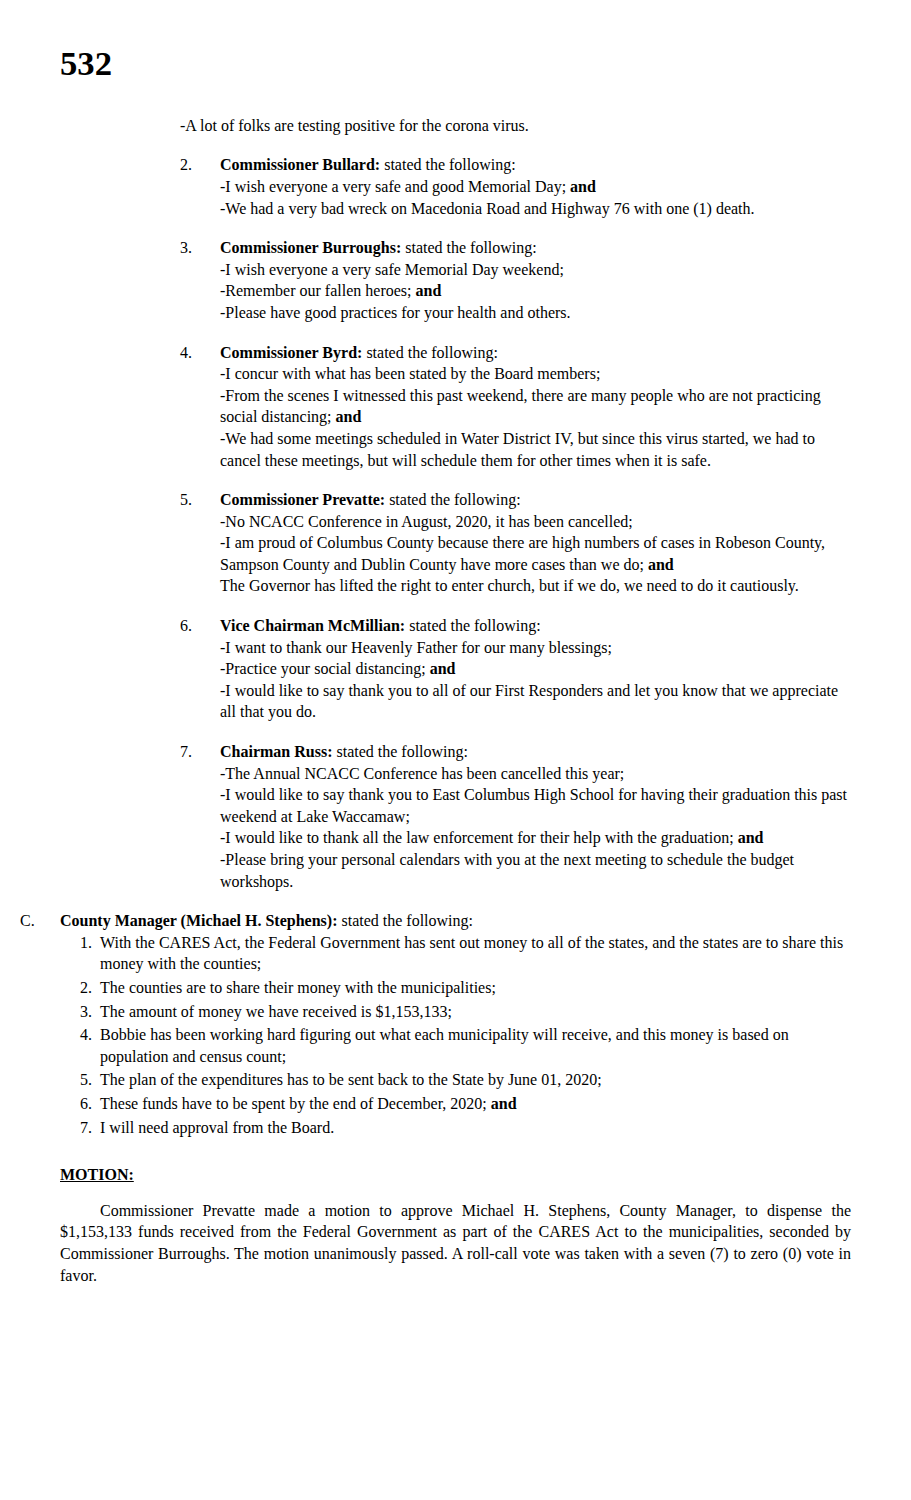532
-A lot of folks are testing positive for the corona virus.
2.
Commissioner Bullard: stated the following:
-I wish everyone a very safe and good Memorial Day; and
-We had a very bad wreck on Macedonia Road and Highway 76 with one (1) death.
3.
Commissioner Burroughs: stated the following:
-I wish everyone a very safe Memorial Day weekend;
-Remember our fallen heroes; and
-Please have good practices for your health and others.
4.
Commissioner Byrd: stated the following:
-I concur with what has been stated by the Board members;
-From the scenes I witnessed this past weekend, there are many people who are not practicing social distancing; and
-We had some meetings scheduled in Water District IV, but since this virus started, we had to cancel these meetings, but will schedule them for other times when it is safe.
5.
Commissioner Prevatte: stated the following:
-No NCACC Conference in August, 2020, it has been cancelled;
-I am proud of Columbus County because there are high numbers of cases in Robeson County, Sampson County and Dublin County have more cases than we do; and
The Governor has lifted the right to enter church, but if we do, we need to do it cautiously.
6.
Vice Chairman McMillian: stated the following:
-I want to thank our Heavenly Father for our many blessings;
-Practice your social distancing; and
-I would like to say thank you to all of our First Responders and let you know that we appreciate all that you do.
7.
Chairman Russ: stated the following:
-The Annual NCACC Conference has been cancelled this year;
-I would like to say thank you to East Columbus High School for having their graduation this past weekend at Lake Waccamaw;
-I would like to thank all the law enforcement for their help with the graduation; and
-Please bring your personal calendars with you at the next meeting to schedule the budget workshops.
C.
County Manager (Michael H. Stephens): stated the following:
1. With the CARES Act, the Federal Government has sent out money to all of the states, and the states are to share this money with the counties;
2. The counties are to share their money with the municipalities;
3. The amount of money we have received is $1,153,133;
4. Bobbie has been working hard figuring out what each municipality will receive, and this money is based on population and census count;
5. The plan of the expenditures has to be sent back to the State by June 01, 2020;
6. These funds have to be spent by the end of December, 2020; and
7. I will need approval from the Board.
MOTION:
Commissioner Prevatte made a motion to approve Michael H. Stephens, County Manager, to dispense the $1,153,133 funds received from the Federal Government as part of the CARES Act to the municipalities, seconded by Commissioner Burroughs. The motion unanimously passed. A roll-call vote was taken with a seven (7) to zero (0) vote in favor.